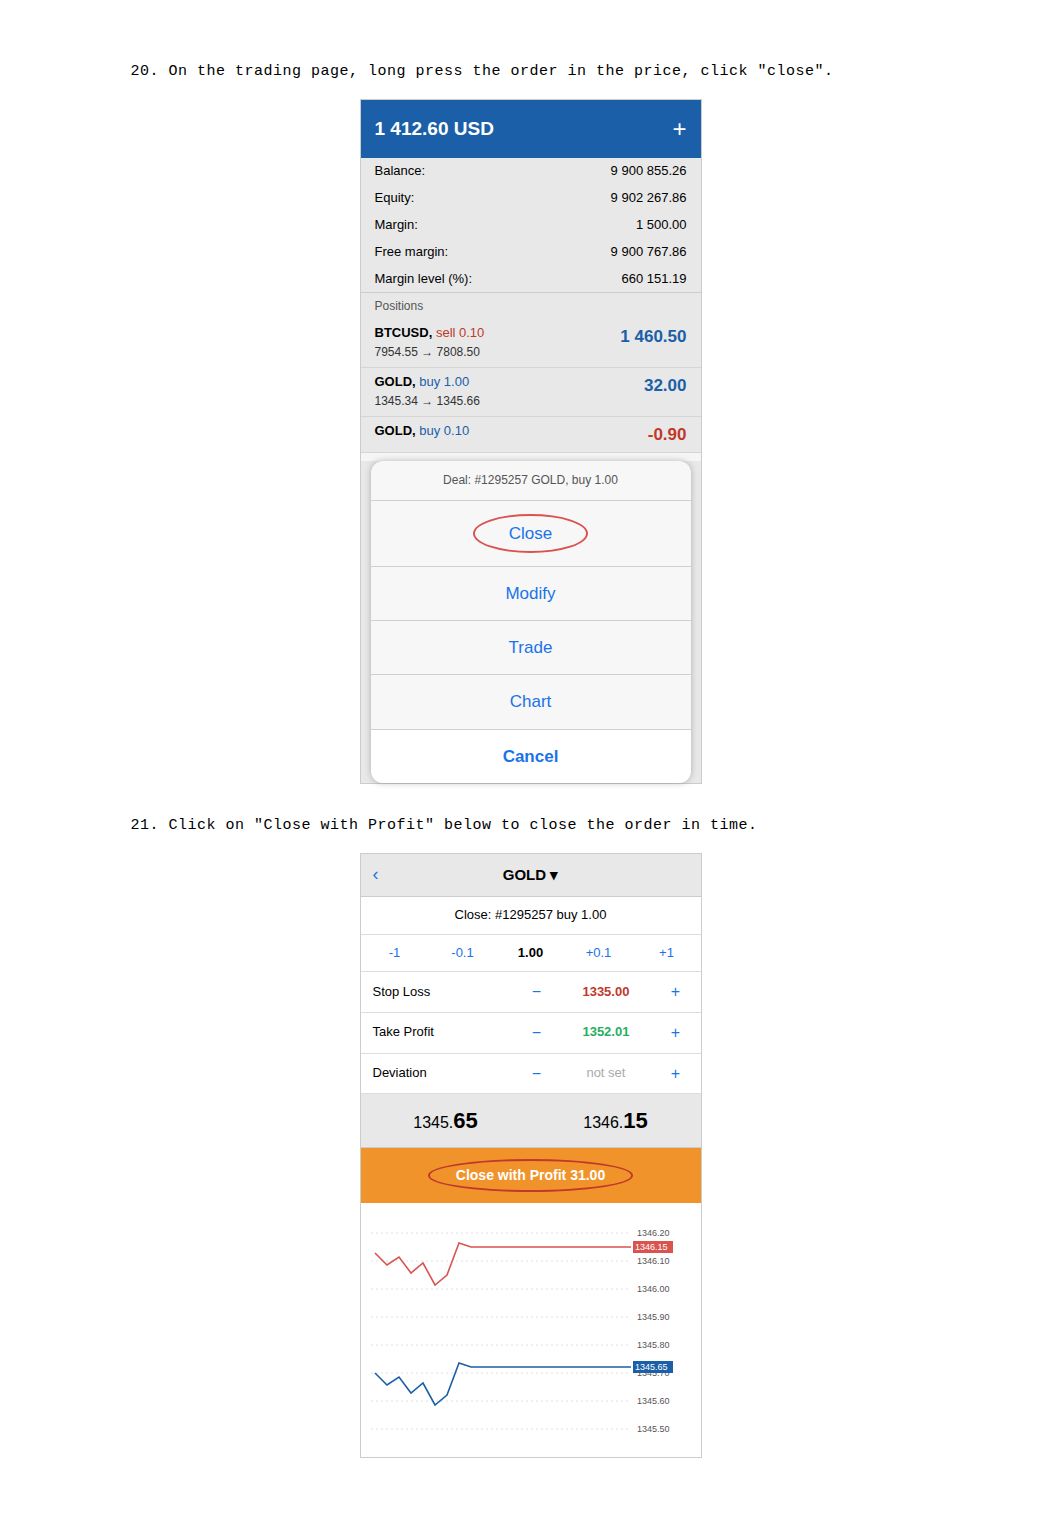20. On the trading page, long press the order in the price, click "close".
1 412.60 USD +
| Balance: | 9 900 855.26 |
| Equity: | 9 902 267.86 |
| Margin: | 1 500.00 |
| Free margin: | 9 900 767.86 |
| Margin level (%): | 660 151.19 |
Positions
BTCUSD, sell 0.10
7954.55 → 7808.50
1 460.50
GOLD, buy 1.00
1345.34 → 1345.66
32.00
GOLD, buy 0.10
-0.90
Deal: #1295257 GOLD, buy 1.00
Close
Modify
Trade
Chart
Cancel
21. Click on "Close with Profit" below to close the order in time.
‹ GOLD ▾
Close: #1295257 buy 1.00
-1
-0.1
1.00
+0.1
+1
Stop Loss − 1335.00 +
Take Profit − 1352.01 +
Deviation − not set +
1345.65
1346.15
Close with Profit 31.00
1346.20 1346.10 1346.00 1345.90 1345.80 1345.70 1345.60 1345.50 1346.15 1345.65